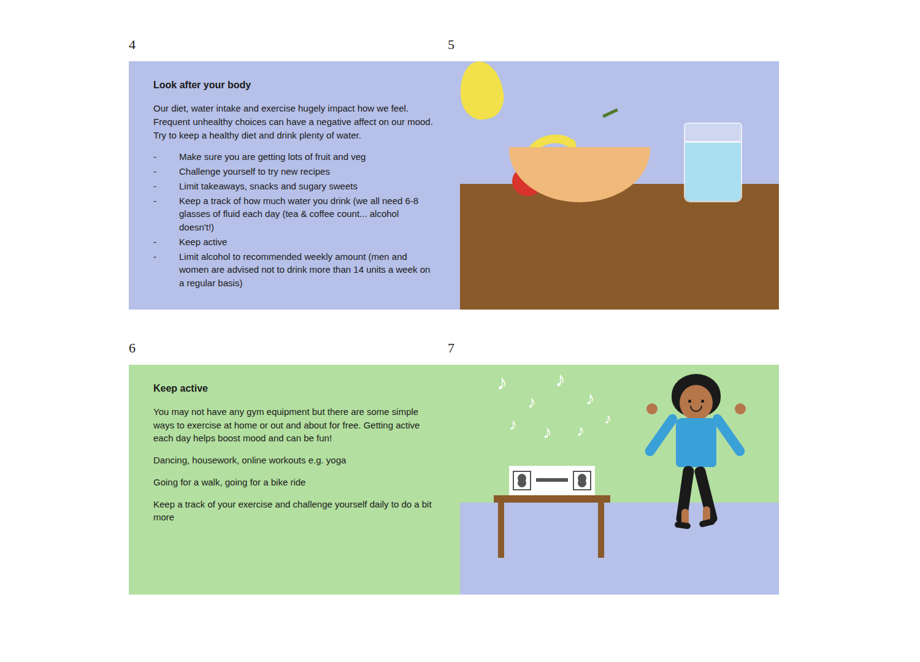4
5
Look after your body
Our diet, water intake and exercise hugely impact how we feel. Frequent unhealthy choices can have a negative affect on our mood. Try to keep a healthy diet and drink plenty of water.
Make sure you are getting lots of fruit and veg
Challenge yourself to try new recipes
Limit takeaways, snacks and sugary sweets
Keep a track of how much water you drink (we all need 6-8 glasses of fluid each day (tea & coffee count... alcohol doesn't!)
Keep active
Limit alcohol to recommended weekly amount (men and women are advised not to drink more than 14 units a week on a regular basis)
6
7
Keep active
You may not have any gym equipment but there are some simple ways to exercise at home or out and about for free. Getting active each day helps boost mood and can be fun!
Dancing, housework, online workouts e.g. yoga
Going for a walk, going for a bike ride
Keep a track of your exercise and challenge yourself daily to do a bit more
♪ ♪ ♪ ♪ ♪ ♪ ♪ ♪